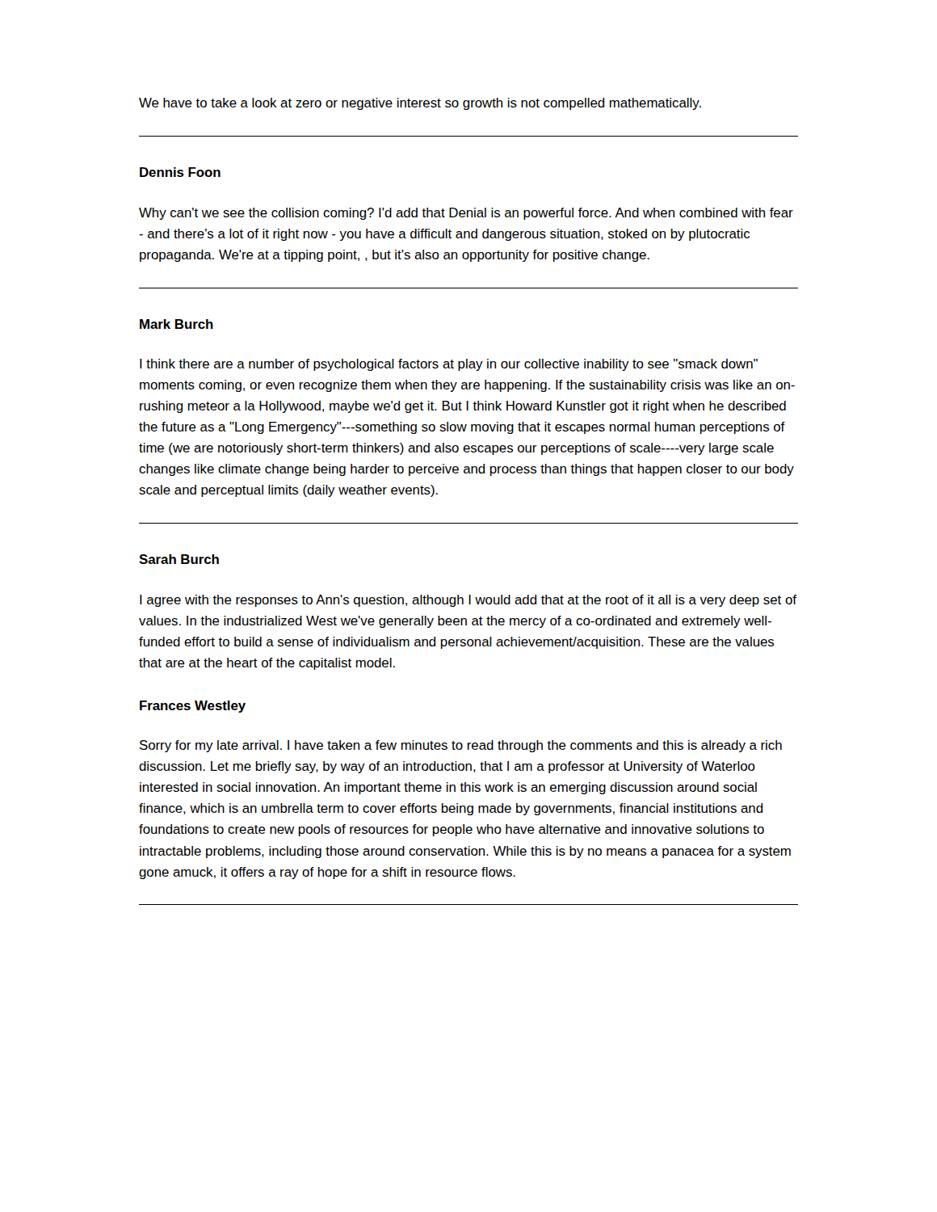We have to take a look at zero or negative interest so growth is not compelled mathematically.
Dennis Foon
Why can't we see the collision coming? I'd add that Denial is an powerful force. And when combined with fear - and there's a lot of it right now - you have a difficult and dangerous situation, stoked on by plutocratic propaganda. We're at a tipping point, , but it's also an opportunity for positive change.
Mark Burch
I think there are a number of psychological factors at play in our collective inability to see "smack down" moments coming, or even recognize them when they are happening. If the sustainability crisis was like an on-rushing meteor a la Hollywood, maybe we'd get it. But I think Howard Kunstler got it right when he described the future as a "Long Emergency"---something so slow moving that it escapes normal human perceptions of time (we are notoriously short-term thinkers) and also escapes our perceptions of scale----very large scale changes like climate change being harder to perceive and process than things that happen closer to our body scale and perceptual limits (daily weather events).
Sarah Burch
I agree with the responses to Ann's question, although I would add that at the root of it all is a very deep set of values. In the industrialized West we've generally been at the mercy of a co-ordinated and extremely well-funded effort to build a sense of individualism and personal achievement/acquisition. These are the values that are at the heart of the capitalist model.
Frances Westley
Sorry for my late arrival. I have taken a few minutes to read through the comments and this is already a rich discussion. Let me briefly say, by way of an introduction, that I am a professor at University of Waterloo interested in social innovation. An important theme in this work is an emerging discussion around social finance, which is an umbrella term to cover efforts being made by governments, financial institutions and foundations to create new pools of resources for people who have alternative and innovative solutions to intractable problems, including those around conservation. While this is by no means a panacea for a system gone amuck, it offers a ray of hope for a shift in resource flows.